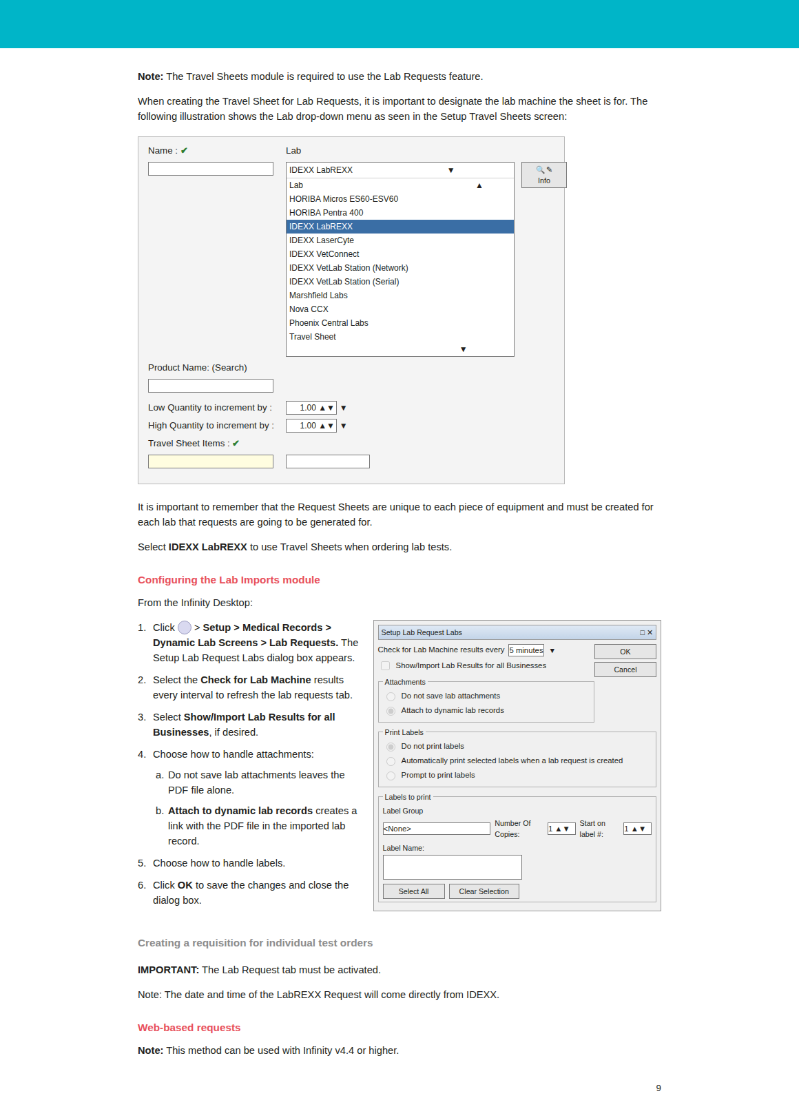Note: The Travel Sheets module is required to use the Lab Requests feature.
When creating the Travel Sheet for Lab Requests, it is important to designate the lab machine the sheet is for. The following illustration shows the Lab drop-down menu as seen in the Setup Travel Sheets screen:
Name : ✔
Lab
IDEXX LabREXX ▼
Lab ▲
HORIBA Micros ES60-ESV60
HORIBA Pentra 400
IDEXX LabREXX
IDEXX LaserCyte
IDEXX VetConnect
IDEXX VetLab Station (Network)
IDEXX VetLab Station (Serial)
Marshfield Labs
Nova CCX
Phoenix Central Labs
Travel Sheet ▼
🔍 ✎
Info
Product Name: (Search)
Low Quantity to increment by :
1.00 ▲▼ ▼
High Quantity to increment by :
1.00 ▲▼ ▼
Travel Sheet Items : ✔
It is important to remember that the Request Sheets are unique to each piece of equipment and must be created for each lab that requests are going to be generated for.
Select IDEXX LabREXX to use Travel Sheets when ordering lab tests.
Configuring the Lab Imports module
From the Infinity Desktop:
Click > Setup > Medical Records > Dynamic Lab Screens > Lab Requests. The Setup Lab Request Labs dialog box appears.
Select the Check for Lab Machine results every interval to refresh the lab requests tab.
Select Show/Import Lab Results for all Businesses, if desired.
Choose how to handle attachments:
Do not save lab attachments leaves the PDF file alone.
Attach to dynamic lab records creates a link with the PDF file in the imported lab record.
Choose how to handle labels.
Click OK to save the changes and close the dialog box.
Setup Lab Request Labs□ ✕
OK Cancel
Check for Lab Machine results every 5 minutes ▼
Show/Import Lab Results for all Businesses
Attachments
Do not save lab attachments
Attach to dynamic lab records
Print Labels
Do not print labels
Automatically print selected labels when a lab request is created
Prompt to print labels
Labels to print
Label Group
<None> Number Of Copies: 1 ▲▼ Start on label #: 1 ▲▼
Label Name:
Select All Clear Selection
Creating a requisition for individual test orders
IMPORTANT: The Lab Request tab must be activated.
Note: The date and time of the LabREXX Request will come directly from IDEXX.
Web-based requests
Note: This method can be used with Infinity v4.4 or higher.
9